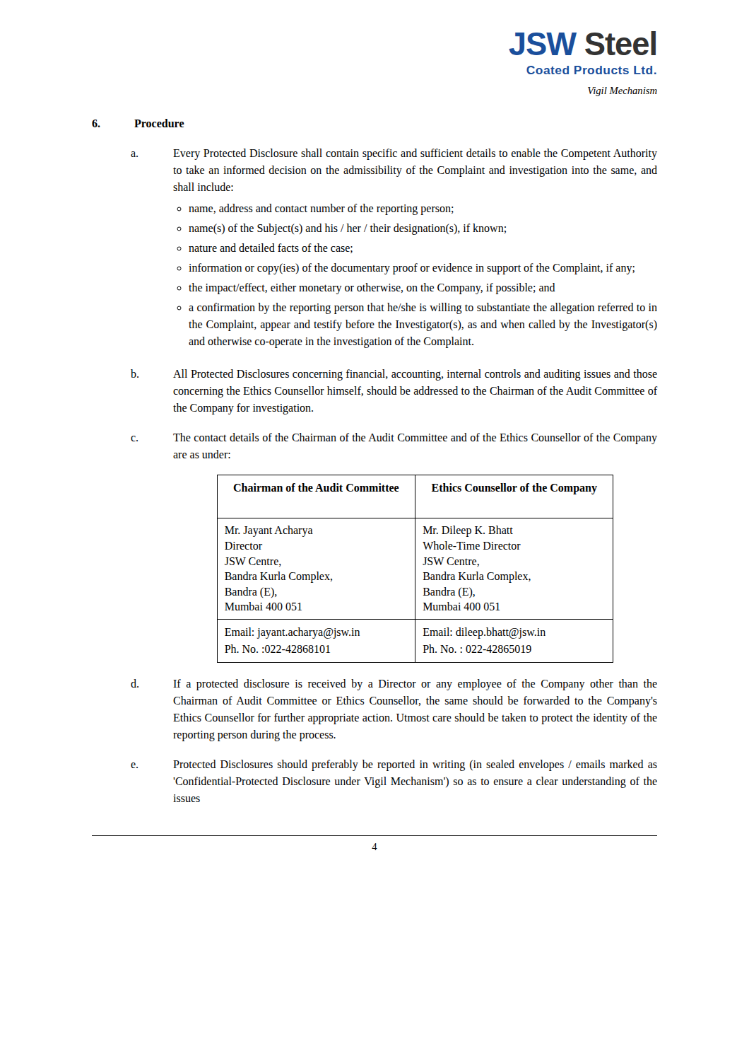JSW Steel
Coated Products Ltd.
Vigil Mechanism
6. Procedure
a.
Every Protected Disclosure shall contain specific and sufficient details to enable the Competent Authority to take an informed decision on the admissibility of the Complaint and investigation into the same, and shall include:
name, address and contact number of the reporting person;
name(s) of the Subject(s) and his / her / their designation(s), if known;
nature and detailed facts of the case;
information or copy(ies) of the documentary proof or evidence in support of the Complaint, if any;
the impact/effect, either monetary or otherwise, on the Company, if possible; and
a confirmation by the reporting person that he/she is willing to substantiate the allegation referred to in the Complaint, appear and testify before the Investigator(s), as and when called by the Investigator(s) and otherwise co-operate in the investigation of the Complaint.
b.
All Protected Disclosures concerning financial, accounting, internal controls and auditing issues and those concerning the Ethics Counsellor himself, should be addressed to the Chairman of the Audit Committee of the Company for investigation.
c.
The contact details of the Chairman of the Audit Committee and of the Ethics Counsellor of the Company are as under:
| Chairman of the Audit Committee | Ethics Counsellor of the Company |
| --- | --- |
| Mr. Jayant Acharya Director JSW Centre, Bandra Kurla Complex, Bandra (E), Mumbai 400 051 | Mr. Dileep K. Bhatt Whole-Time Director JSW Centre, Bandra Kurla Complex, Bandra (E), Mumbai 400 051 |
| Email: jayant.acharya@jsw.in Ph. No. :022-42868101 | Email: dileep.bhatt@jsw.in Ph. No. : 022-42865019 |
d.
If a protected disclosure is received by a Director or any employee of the Company other than the Chairman of Audit Committee or Ethics Counsellor, the same should be forwarded to the Company's Ethics Counsellor for further appropriate action. Utmost care should be taken to protect the identity of the reporting person during the process.
e.
Protected Disclosures should preferably be reported in writing (in sealed envelopes / emails marked as 'Confidential-Protected Disclosure under Vigil Mechanism') so as to ensure a clear understanding of the issues
4